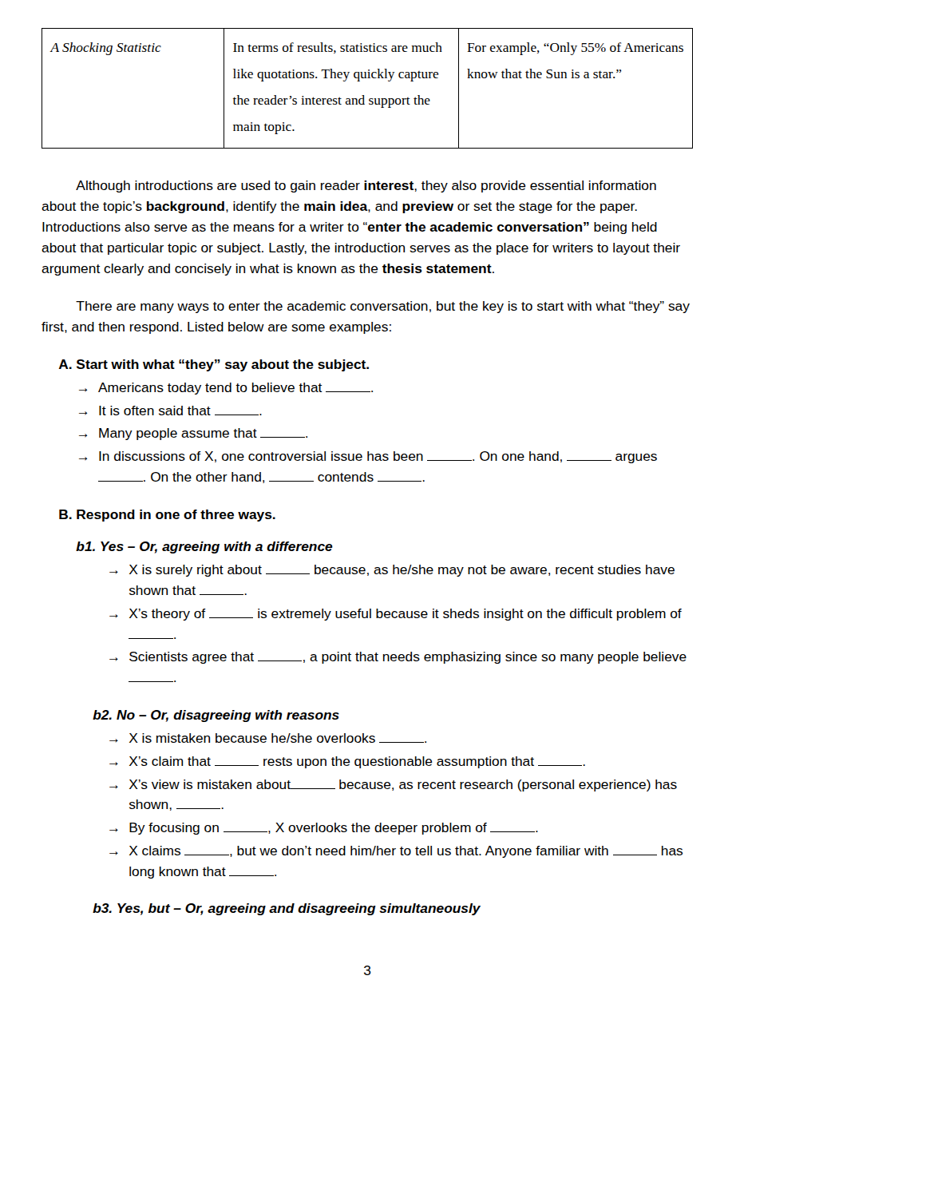| A Shocking Statistic | In terms of results, statistics are much like quotations. They quickly capture the reader’s interest and support the main topic. | For example, “Only 55% of Americans know that the Sun is a star.” |
Although introductions are used to gain reader interest, they also provide essential information about the topic’s background, identify the main idea, and preview or set the stage for the paper. Introductions also serve as the means for a writer to “enter the academic conversation” being held about that particular topic or subject. Lastly, the introduction serves as the place for writers to layout their argument clearly and concisely in what is known as the thesis statement.
There are many ways to enter the academic conversation, but the key is to start with what “they” say first, and then respond. Listed below are some examples:
Start with what “they” say about the subject.
Americans today tend to believe that .
It is often said that .
Many people assume that .
In discussions of X, one controversial issue has been . On one hand, argues . On the other hand, contends .
Respond in one of three ways.
b1. Yes – Or, agreeing with a difference
X is surely right about because, as he/she may not be aware, recent studies have shown that .
X’s theory of is extremely useful because it sheds insight on the difficult problem of .
Scientists agree that , a point that needs emphasizing since so many people believe .
b2. No – Or, disagreeing with reasons
X is mistaken because he/she overlooks .
X’s claim that rests upon the questionable assumption that .
X’s view is mistaken about because, as recent research (personal experience) has shown, .
By focusing on , X overlooks the deeper problem of .
X claims , but we don’t need him/her to tell us that. Anyone familiar with has long known that .
b3. Yes, but – Or, agreeing and disagreeing simultaneously
3